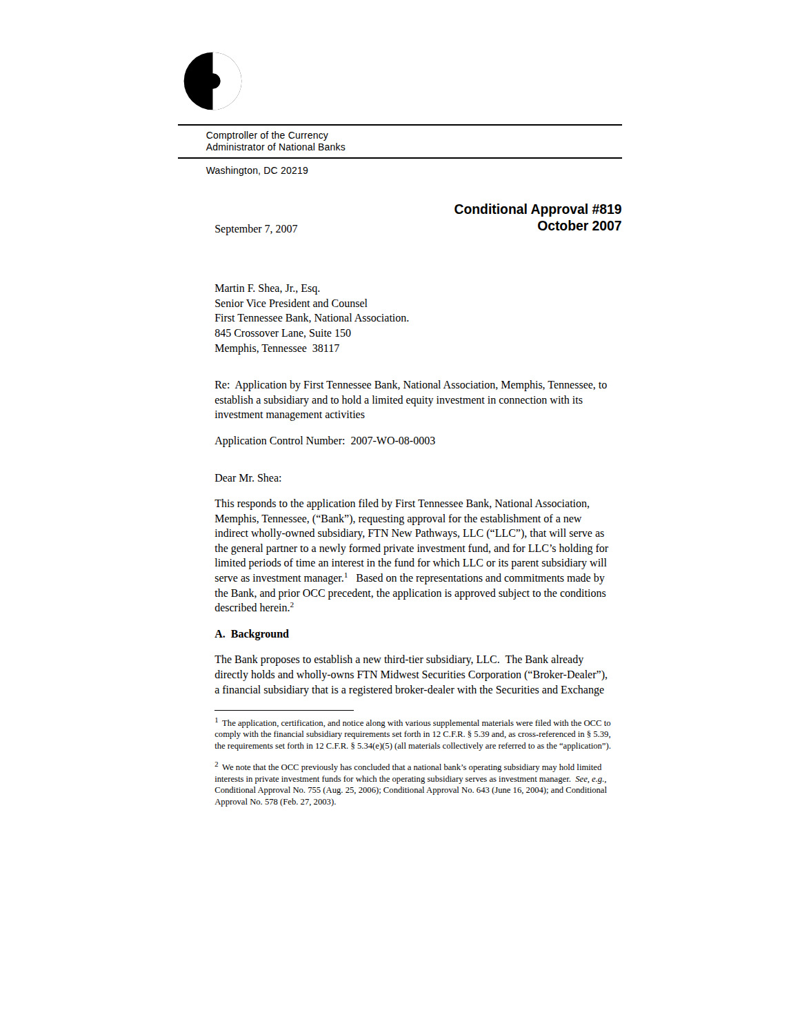Comptroller of the Currency
Administrator of National Banks
Washington, DC 20219
Conditional Approval #819 October 2007
September 7, 2007
Martin F. Shea, Jr., Esq.
Senior Vice President and Counsel
First Tennessee Bank, National Association.
845 Crossover Lane, Suite 150
Memphis, Tennessee 38117
Re: Application by First Tennessee Bank, National Association, Memphis, Tennessee, to establish a subsidiary and to hold a limited equity investment in connection with its investment management activities
Application Control Number: 2007-WO-08-0003
Dear Mr. Shea:
This responds to the application filed by First Tennessee Bank, National Association, Memphis, Tennessee, (“Bank”), requesting approval for the establishment of a new indirect wholly-owned subsidiary, FTN New Pathways, LLC (“LLC”), that will serve as the general partner to a newly formed private investment fund, and for LLC’s holding for limited periods of time an interest in the fund for which LLC or its parent subsidiary will serve as investment manager.1 Based on the representations and commitments made by the Bank, and prior OCC precedent, the application is approved subject to the conditions described herein.2
A. Background
The Bank proposes to establish a new third-tier subsidiary, LLC. The Bank already directly holds and wholly-owns FTN Midwest Securities Corporation (“Broker-Dealer”), a financial subsidiary that is a registered broker-dealer with the Securities and Exchange
1 The application, certification, and notice along with various supplemental materials were filed with the OCC to comply with the financial subsidiary requirements set forth in 12 C.F.R. § 5.39 and, as cross-referenced in § 5.39, the requirements set forth in 12 C.F.R. § 5.34(e)(5) (all materials collectively are referred to as the “application”).
2 We note that the OCC previously has concluded that a national bank’s operating subsidiary may hold limited interests in private investment funds for which the operating subsidiary serves as investment manager. See, e.g., Conditional Approval No. 755 (Aug. 25, 2006); Conditional Approval No. 643 (June 16, 2004); and Conditional Approval No. 578 (Feb. 27, 2003).